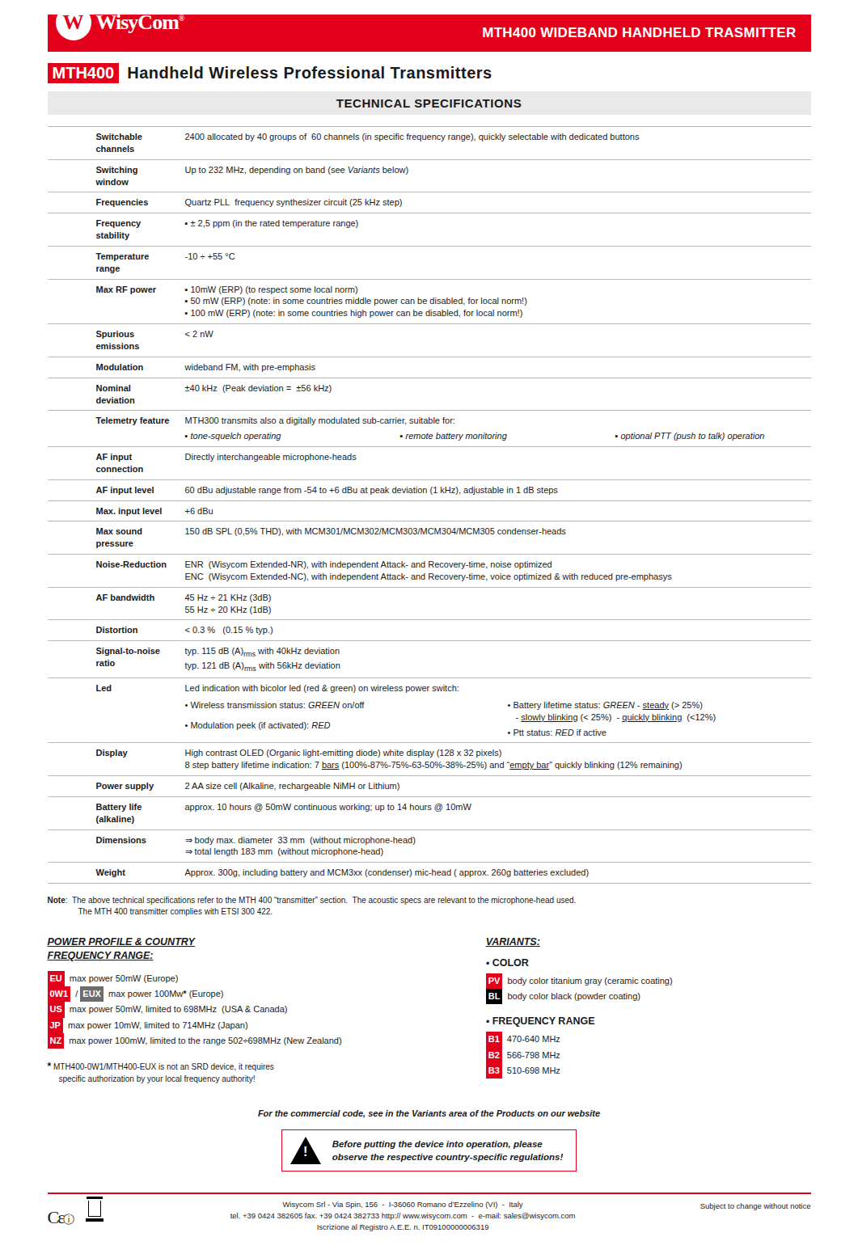W WisyCom®
MTH400 WIDEBAND HANDHELD TRASMITTER
MTH400 Handheld Wireless Professional Transmitters
TECHNICAL SPECIFICATIONS
| Switchable channels | 2400 allocated by 40 groups of 60 channels (in specific frequency range), quickly selectable with dedicated buttons |
| Switching window | Up to 232 MHz, depending on band (see Variants below) |
| Frequencies | Quartz PLL frequency synthesizer circuit (25 kHz step) |
| Frequency stability | ± 2,5 ppm (in the rated temperature range) |
| Temperature range | -10 ÷ +55 °C |
| Max RF power | 10mW (ERP) (to respect some local norm) 50 mW (ERP) (note: in some countries middle power can be disabled, for local norm!) 100 mW (ERP) (note: in some countries high power can be disabled, for local norm!) |
| Spurious emissions | < 2 nW |
| Modulation | wideband FM, with pre-emphasis |
| Nominal deviation | ±40 kHz (Peak deviation = ±56 kHz) |
| Telemetry feature | MTH300 transmits also a digitally modulated sub-carrier, suitable for: tone-squelch operating remote battery monitoring optional PTT (push to talk) operation |
| AF input connection | Directly interchangeable microphone-heads |
| AF input level | 60 dBu adjustable range from -54 to +6 dBu at peak deviation (1 kHz), adjustable in 1 dB steps |
| Max. input level | +6 dBu |
| Max sound pressure | 150 dB SPL (0,5% THD), with MCM301/MCM302/MCM303/MCM304/MCM305 condenser-heads |
| Noise-Reduction | ENR (Wisycom Extended-NR), with independent Attack- and Recovery-time, noise optimized ENC (Wisycom Extended-NC), with independent Attack- and Recovery-time, voice optimized & with reduced pre-emphasys |
| AF bandwidth | 45 Hz ÷ 21 KHz (3dB) 55 Hz ÷ 20 KHz (1dB) |
| Distortion | < 0.3 % (0.15 % typ.) |
| Signal-to-noise ratio | typ. 115 dB (A) rms with 40kHz deviation typ. 121 dB (A) rms with 56kHz deviation |
| Led | Led indication with bicolor led (red & green) on wireless power switch: Wireless transmission status: GREEN on/off Modulation peek (if activated): RED Battery lifetime status: GREEN - steady (> 25%) - slowly blinking (< 25%) - quickly blinking (<12%) Ptt status: RED if active |
| Display | High contrast OLED (Organic light-emitting diode) white display (128 x 32 pixels) 8 step battery lifetime indication: 7 bars (100%-87%-75%-63-50%-38%-25%) and “ empty bar ” quickly blinking (12% remaining) |
| Power supply | 2 AA size cell (Alkaline, rechargeable NiMH or Lithium) |
| Battery life (alkaline) | approx. 10 hours @ 50mW continuous working; up to 14 hours @ 10mW |
| Dimensions | ⇒ body max. diameter 33 mm (without microphone-head) ⇒ total length 183 mm (without microphone-head) |
| Weight | Approx. 300g, including battery and MCM3xx (condenser) mic-head ( approx. 260g batteries excluded) |
Note: The above technical specifications refer to the MTH 400 “transmitter” section. The acoustic specs are relevant to the microphone-head used. The MTH 400 transmitter complies with ETSI 300 422.
POWER PROFILE & COUNTRY
FREQUENCY RANGE:
EU max power 50mW (Europe)
0W1 / EUX max power 100Mw* (Europe)
US max power 50mW, limited to 698MHz (USA & Canada)
JP max power 10mW, limited to 714MHz (Japan)
NZ max power 100mW, limited to the range 502÷698MHz (New Zealand)
* MTH400-0W1/MTH400-EUX is not an SRD device, it requires specific authorization by your local frequency authority!
VARIANTS:
COLOR
PV body color titanium gray (ceramic coating)
BL body color black (powder coating)
FREQUENCY RANGE
B1 470-640 MHz
B2 566-798 MHz
B3 510-698 MHz
For the commercial code, see in the Variants area of the Products on our website
Before putting the device into operation, please
observe the respective country-specific regulations!
Cεⓘ
Wisycom Srl - Via Spin, 156 - I-36060 Romano d’Ezzelino (VI) - Italy
tel. +39 0424 382605 fax. +39 0424 382733 http:// www.wisycom.com - e-mail: sales@wisycom.com
Iscrizione al Registro A.E.E. n. IT09100000006319
Subject to change without notice